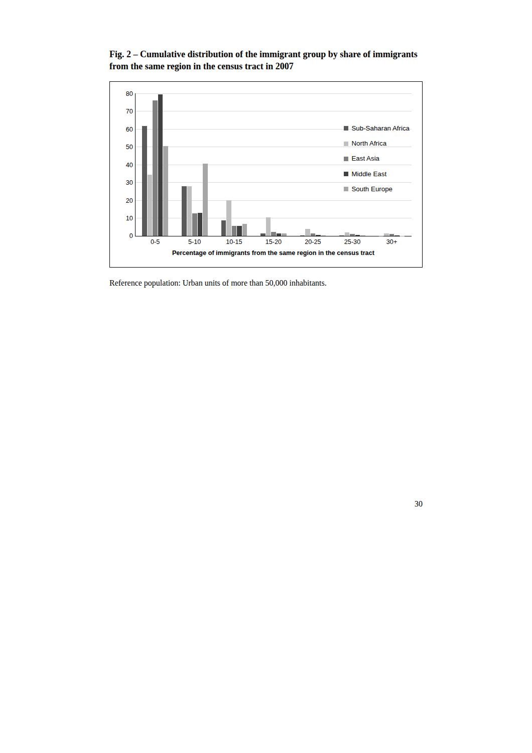Fig. 2 – Cumulative distribution of the immigrant group by share of immigrants from the same region in the census tract in 2007
80
70
60
50
40
30
20
10
0
0-5
5-10
10-15
15-20
20-25
25-30
30+
Percentage of immigrants from the same region in the census tract
Sub-Saharan Africa
North Africa
East Asia
Middle East
South Europe
Reference population: Urban units of more than 50,000 inhabitants.
30